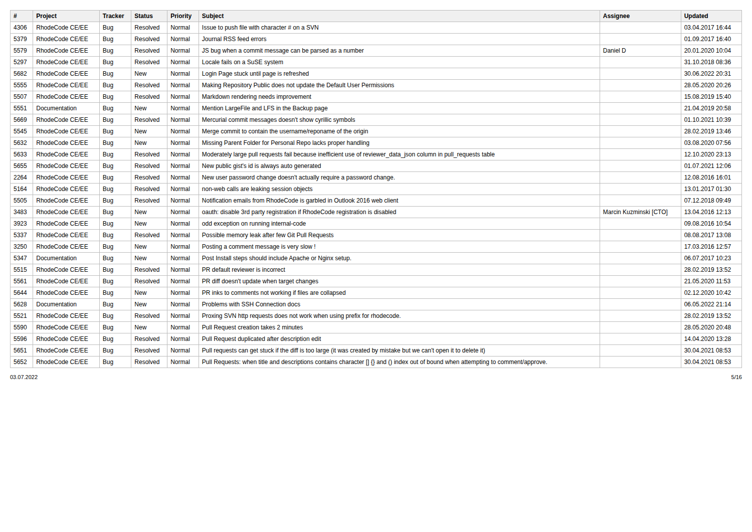| # | Project | Tracker | Status | Priority | Subject | Assignee | Updated |
| --- | --- | --- | --- | --- | --- | --- | --- |
| 4306 | RhodeCode CE/EE | Bug | Resolved | Normal | Issue to push file with character # on a SVN | | 03.04.2017 16:44 |
| 5379 | RhodeCode CE/EE | Bug | Resolved | Normal | Journal RSS feed errors | | 01.09.2017 16:40 |
| 5579 | RhodeCode CE/EE | Bug | Resolved | Normal | JS bug when a commit message can be parsed as a number | Daniel D | 20.01.2020 10:04 |
| 5297 | RhodeCode CE/EE | Bug | Resolved | Normal | Locale fails on a SuSE system | | 31.10.2018 08:36 |
| 5682 | RhodeCode CE/EE | Bug | New | Normal | Login Page stuck until page is refreshed | | 30.06.2022 20:31 |
| 5555 | RhodeCode CE/EE | Bug | Resolved | Normal | Making Repository Public does not update the Default User Permissions | | 28.05.2020 20:26 |
| 5507 | RhodeCode CE/EE | Bug | Resolved | Normal | Markdown rendering needs improvement | | 15.08.2019 15:40 |
| 5551 | Documentation | Bug | New | Normal | Mention LargeFile and LFS in the Backup page | | 21.04.2019 20:58 |
| 5669 | RhodeCode CE/EE | Bug | Resolved | Normal | Mercurial commit messages doesn't show cyrillic symbols | | 01.10.2021 10:39 |
| 5545 | RhodeCode CE/EE | Bug | New | Normal | Merge commit to contain the username/reponame of the origin | | 28.02.2019 13:46 |
| 5632 | RhodeCode CE/EE | Bug | New | Normal | Missing Parent Folder for Personal Repo lacks proper handling | | 03.08.2020 07:56 |
| 5633 | RhodeCode CE/EE | Bug | Resolved | Normal | Moderately large pull requests fail because inefficient use of reviewer_data_json column in pull_requests table | | 12.10.2020 23:13 |
| 5655 | RhodeCode CE/EE | Bug | Resolved | Normal | New public gist's id is always auto generated | | 01.07.2021 12:06 |
| 2264 | RhodeCode CE/EE | Bug | Resolved | Normal | New user password change doesn't actually require a password change. | | 12.08.2016 16:01 |
| 5164 | RhodeCode CE/EE | Bug | Resolved | Normal | non-web calls are leaking session objects | | 13.01.2017 01:30 |
| 5505 | RhodeCode CE/EE | Bug | Resolved | Normal | Notification emails from RhodeCode is garbled in Outlook 2016 web client | | 07.12.2018 09:49 |
| 3483 | RhodeCode CE/EE | Bug | New | Normal | oauth: disable 3rd party registration if RhodeCode registration is disabled | Marcin Kuzminski [CTO] | 13.04.2016 12:13 |
| 3923 | RhodeCode CE/EE | Bug | New | Normal | odd exception on running internal-code | | 09.08.2016 10:54 |
| 5337 | RhodeCode CE/EE | Bug | Resolved | Normal | Possible memory leak after few Git Pull Requests | | 08.08.2017 13:08 |
| 3250 | RhodeCode CE/EE | Bug | New | Normal | Posting a comment message is very slow ! | | 17.03.2016 12:57 |
| 5347 | Documentation | Bug | New | Normal | Post Install steps should include Apache or Nginx setup. | | 06.07.2017 10:23 |
| 5515 | RhodeCode CE/EE | Bug | Resolved | Normal | PR default reviewer is incorrect | | 28.02.2019 13:52 |
| 5561 | RhodeCode CE/EE | Bug | Resolved | Normal | PR diff doesn't update when target changes | | 21.05.2020 11:53 |
| 5644 | RhodeCode CE/EE | Bug | New | Normal | PR inks to comments not working if files are collapsed | | 02.12.2020 10:42 |
| 5628 | Documentation | Bug | New | Normal | Problems with SSH Connection docs | | 06.05.2022 21:14 |
| 5521 | RhodeCode CE/EE | Bug | Resolved | Normal | Proxing SVN http requests does not work when using prefix for rhodecode. | | 28.02.2019 13:52 |
| 5590 | RhodeCode CE/EE | Bug | New | Normal | Pull Request creation takes 2 minutes | | 28.05.2020 20:48 |
| 5596 | RhodeCode CE/EE | Bug | Resolved | Normal | Pull Request duplicated after description edit | | 14.04.2020 13:28 |
| 5651 | RhodeCode CE/EE | Bug | Resolved | Normal | Pull requests can get stuck if the diff is too large (it was created by mistake but we can't open it to delete it) | | 30.04.2021 08:53 |
| 5652 | RhodeCode CE/EE | Bug | Resolved | Normal | Pull Requests: when title and descriptions contains character [] {} and () index out of bound when attempting to comment/approve. | | 30.04.2021 08:53 |
03.07.2022 5/16